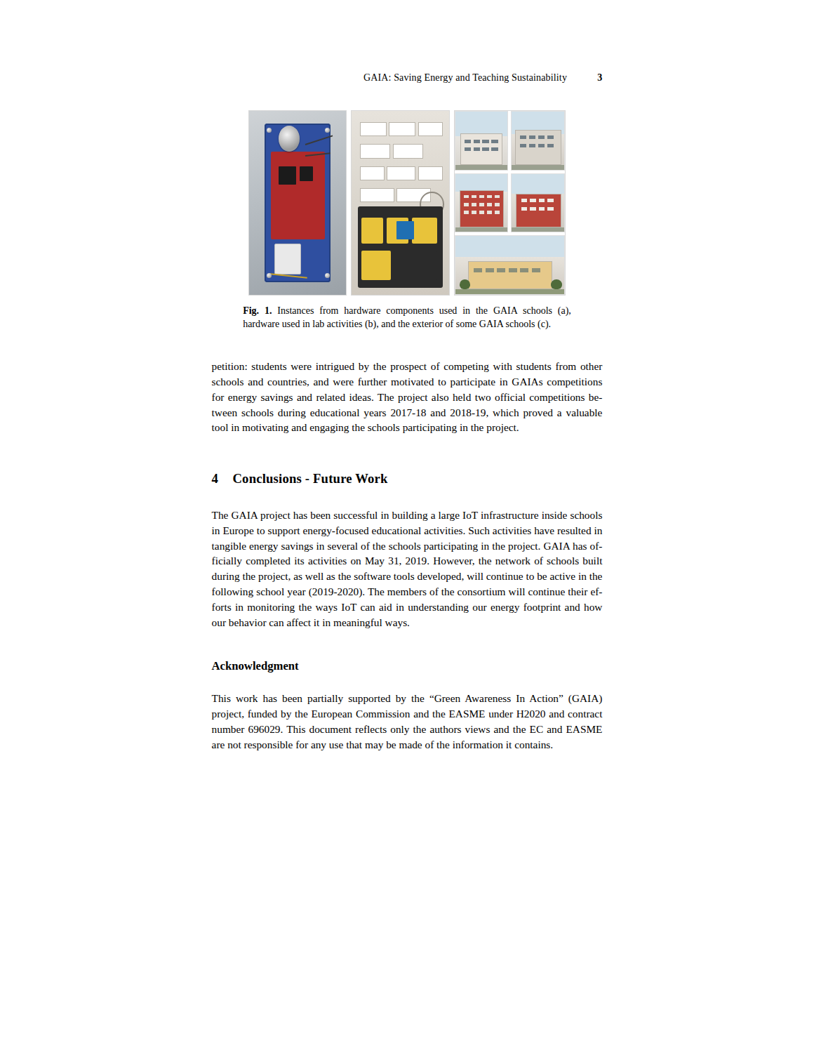GAIA: Saving Energy and Teaching Sustainability 3
Fig. 1. Instances from hardware components used in the GAIA schools (a), hardware used in lab activities (b), and the exterior of some GAIA schools (c).
petition: students were intrigued by the prospect of competing with students from other schools and countries, and were further motivated to participate in GAIAs competitions for energy savings and related ideas. The project also held two official competitions between schools during educational years 2017-18 and 2018-19, which proved a valuable tool in motivating and engaging the schools participating in the project.
4 Conclusions - Future Work
The GAIA project has been successful in building a large IoT infrastructure inside schools in Europe to support energy-focused educational activities. Such activities have resulted in tangible energy savings in several of the schools participating in the project. GAIA has officially completed its activities on May 31, 2019. However, the network of schools built during the project, as well as the software tools developed, will continue to be active in the following school year (2019-2020). The members of the consortium will continue their efforts in monitoring the ways IoT can aid in understanding our energy footprint and how our behavior can affect it in meaningful ways.
Acknowledgment
This work has been partially supported by the “Green Awareness In Action” (GAIA) project, funded by the European Commission and the EASME under H2020 and contract number 696029. This document reflects only the authors views and the EC and EASME are not responsible for any use that may be made of the information it contains.